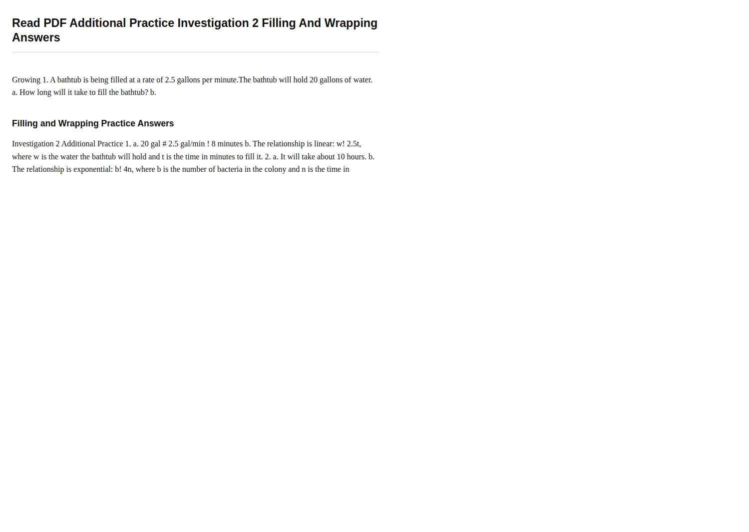Read PDF Additional Practice Investigation 2 Filling And Wrapping Answers
Growing 1. A bathtub is being filled at a rate of 2.5 gallons per minute.The bathtub will hold 20 gallons of water. a. How long will it take to fill the bathtub? b.
Filling and Wrapping Practice Answers
Investigation 2 Additional Practice 1. a. 20 gal # 2.5 gal/min ! 8 minutes b. The relationship is linear: w! 2.5t, where w is the water the bathtub will hold and t is the time in minutes to fill it. 2. a. It will take about 10 hours. b. The relationship is exponential: b! 4n, where b is the number of bacteria in the colony and n is the time in